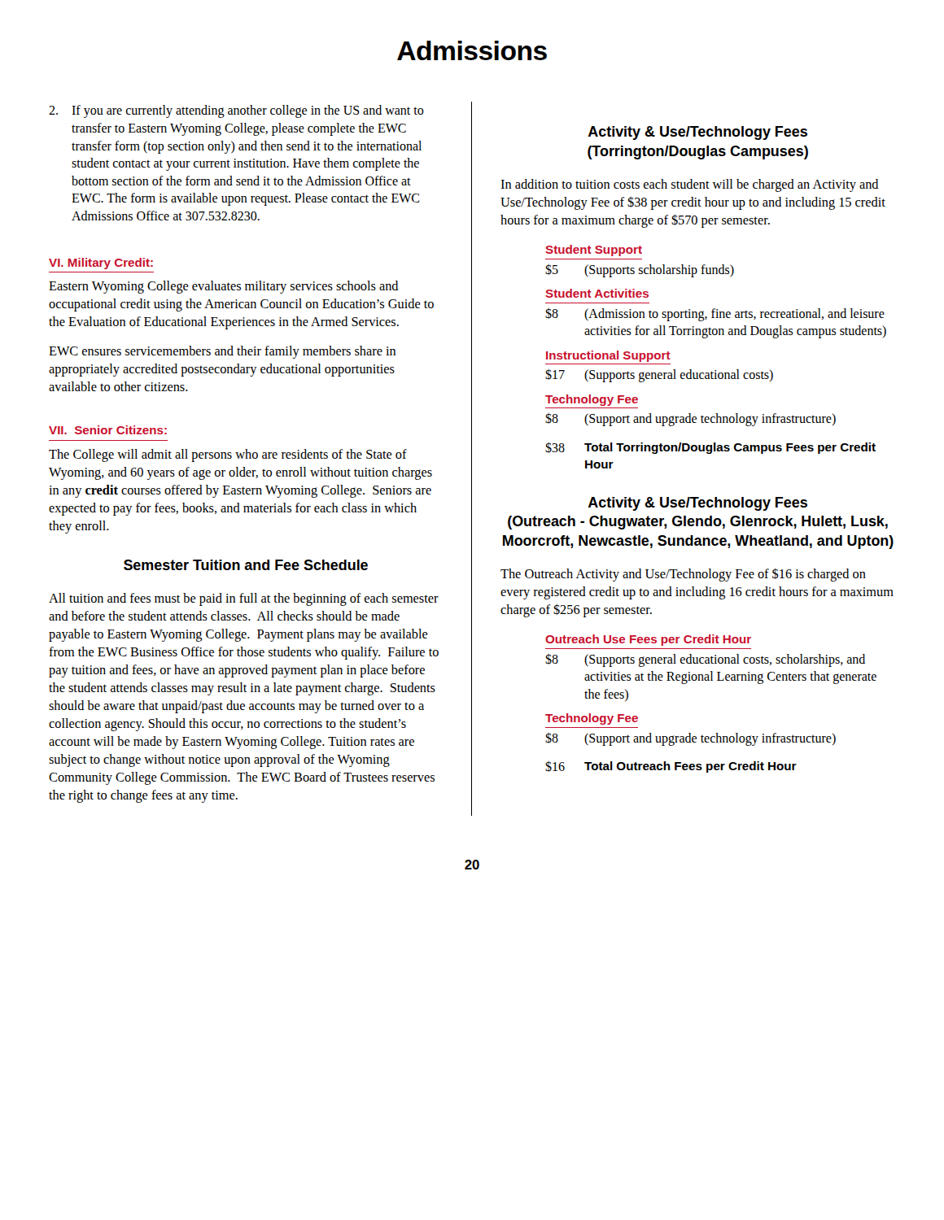Admissions
2.
If you are currently attending another college in the US and want to transfer to Eastern Wyoming College, please complete the EWC transfer form (top section only) and then send it to the international student contact at your current institution. Have them complete the bottom section of the form and send it to the Admission Office at EWC. The form is available upon request. Please contact the EWC Admissions Office at 307.532.8230.
VI. Military Credit:
Eastern Wyoming College evaluates military services schools and occupational credit using the American Council on Education’s Guide to the Evaluation of Educational Experiences in the Armed Services.
EWC ensures servicemembers and their family members share in appropriately accredited postsecondary educational opportunities available to other citizens.
VII. Senior Citizens:
The College will admit all persons who are residents of the State of Wyoming, and 60 years of age or older, to enroll without tuition charges in any credit courses offered by Eastern Wyoming College. Seniors are expected to pay for fees, books, and materials for each class in which they enroll.
Semester Tuition and Fee Schedule
All tuition and fees must be paid in full at the beginning of each semester and before the student attends classes. All checks should be made payable to Eastern Wyoming College. Payment plans may be available from the EWC Business Office for those students who qualify. Failure to pay tuition and fees, or have an approved payment plan in place before the student attends classes may result in a late payment charge. Students should be aware that unpaid/past due accounts may be turned over to a collection agency. Should this occur, no corrections to the student’s account will be made by Eastern Wyoming College. Tuition rates are subject to change without notice upon approval of the Wyoming Community College Commission. The EWC Board of Trustees reserves the right to change fees at any time.
Activity & Use/Technology Fees
(Torrington/Douglas Campuses)
In addition to tuition costs each student will be charged an Activity and Use/Technology Fee of $38 per credit hour up to and including 15 credit hours for a maximum charge of $570 per semester.
Student Support
$5
(Supports scholarship funds)
Student Activities
$8
(Admission to sporting, fine arts, recreational, and leisure activities for all Torrington and Douglas campus students)
Instructional Support
$17
(Supports general educational costs)
Technology Fee
$8
(Support and upgrade technology infrastructure)
$38
Total Torrington/Douglas Campus Fees per Credit Hour
Activity & Use/Technology Fees
(Outreach - Chugwater, Glendo, Glenrock, Hulett, Lusk, Moorcroft, Newcastle, Sundance, Wheatland, and Upton)
The Outreach Activity and Use/Technology Fee of $16 is charged on every registered credit up to and including 16 credit hours for a maximum charge of $256 per semester.
Outreach Use Fees per Credit Hour
$8
(Supports general educational costs, scholarships, and activities at the Regional Learning Centers that generate the fees)
Technology Fee
$8
(Support and upgrade technology infrastructure)
$16
Total Outreach Fees per Credit Hour
20